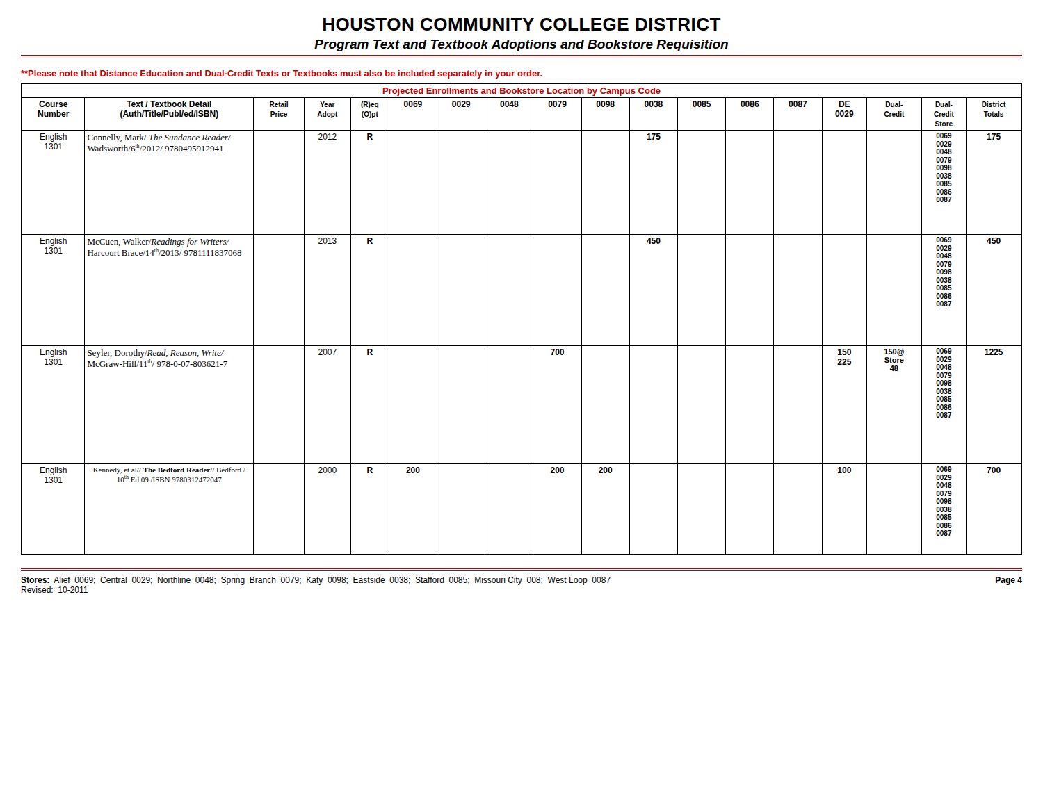HOUSTON COMMUNITY COLLEGE DISTRICT
Program Text and Textbook Adoptions and Bookstore Requisition
**Please note that Distance Education and Dual-Credit Texts or Textbooks must also be included separately in your order.
| Projected Enrollments and Bookstore Location by Campus Code |
| Course Number | Text / Textbook Detail (Auth/Title/Publ/ed/ISBN) | Retail Price | Year Adopt | (R)eq (O)pt | 0069 | 0029 | 0048 | 0079 | 0098 | 0038 | 0085 | 0086 | 0087 | DE 0029 | Dual- Credit | Dual- Credit Store | District Totals |
| English 1301 | Connelly, Mark/ The Sundance Reader/ Wadsworth/6 th /2012/ 9780495912941 | | 2012 | R | | | | | | 175 | | | | | | 0069 0029 0048 0079 0098 0038 0085 0086 0087 | 175 |
| English 1301 | McCuen, Walker/ Readings for Writers/ Harcourt Brace/14 th /2013/ 9781111837068 | | 2013 | R | | | | | | 450 | | | | | | 0069 0029 0048 0079 0098 0038 0085 0086 0087 | 450 |
| English 1301 | Seyler, Dorothy/ Read, Reason, Write/ McGraw-Hill/11 th / 978-0-07-803621-7 | | 2007 | R | | | | 700 | | | | | | 150 225 | 150@ Store 48 | 0069 0029 0048 0079 0098 0038 0085 0086 0087 | 1225 |
| English 1301 | Kennedy, et al// The Bedford Reader // Bedford / 10 th Ed.09 /ISBN 9780312472047 | | 2000 | R | 200 | | | 200 | 200 | | | | | 100 | | 0069 0029 0048 0079 0098 0038 0085 0086 0087 | 700 |
Page 4 Stores: Alief 0069; Central 0029; Northline 0048; Spring Branch 0079; Katy 0098; Eastside 0038; Stafford 0085; Missouri City 008; West Loop 0087
Revised: 10-2011